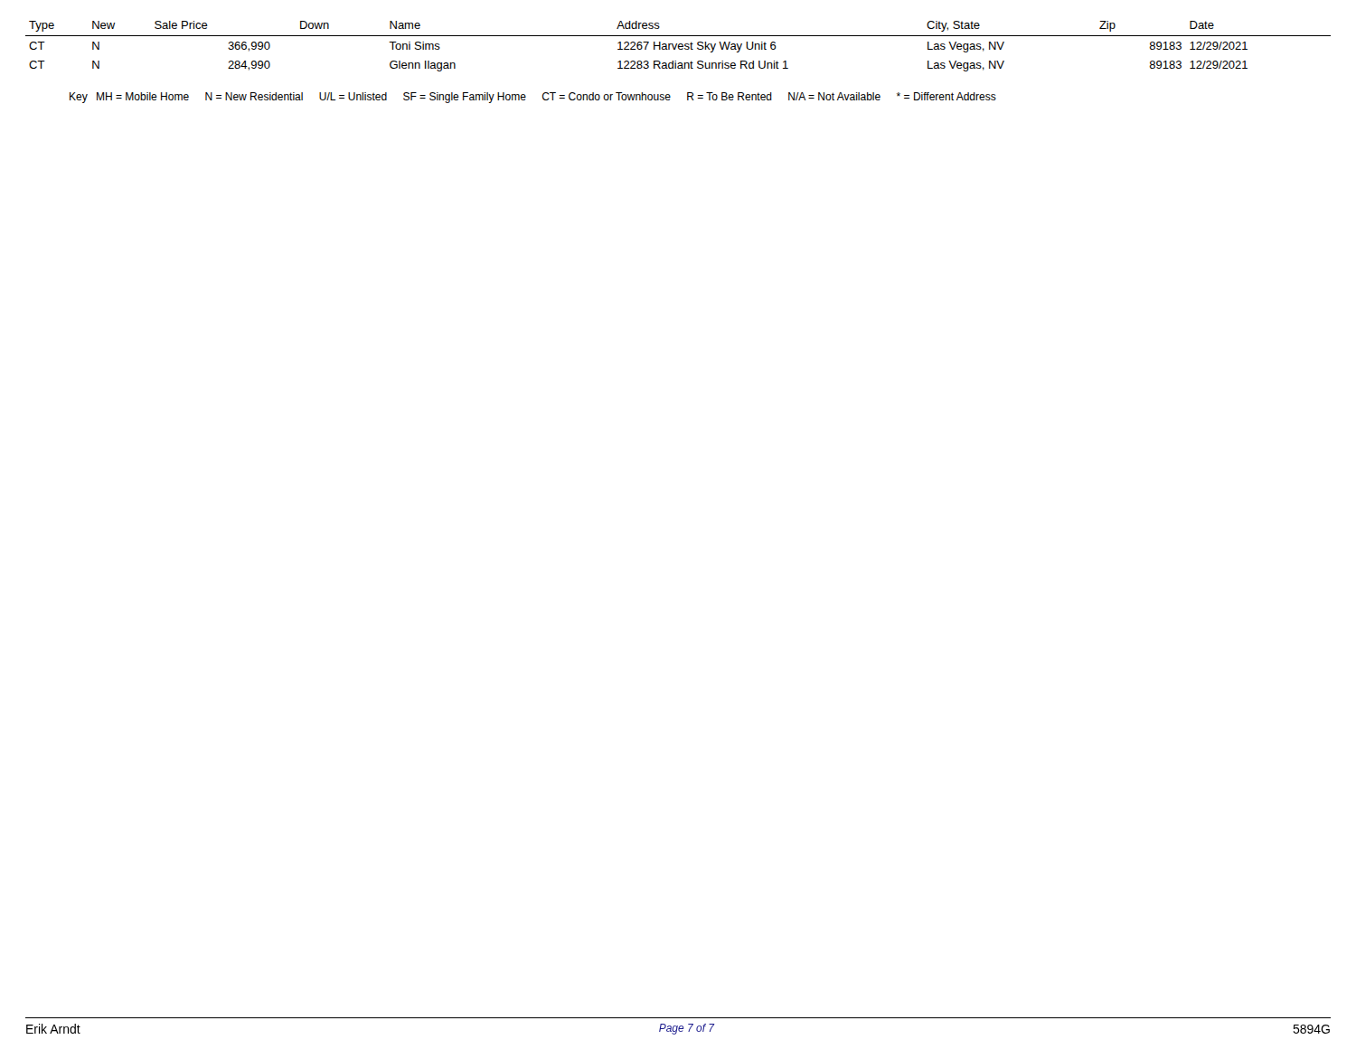| Type | New | Sale Price | Down | Name | Address | City, State | Zip | Date |
| --- | --- | --- | --- | --- | --- | --- | --- | --- |
| CT | N | 366,990 | | Toni Sims | 12267 Harvest Sky Way Unit 6 | Las Vegas, NV | 89183 | 12/29/2021 |
| CT | N | 284,990 | | Glenn Ilagan | 12283 Radiant Sunrise Rd Unit 1 | Las Vegas, NV | 89183 | 12/29/2021 |
Key MH = Mobile Home N = New Residential U/L = Unlisted SF = Single Family Home CT = Condo or Townhouse R = To Be Rented N/A = Not Available * = Different Address
Erik Arndt
5894G
Page 7 of 7